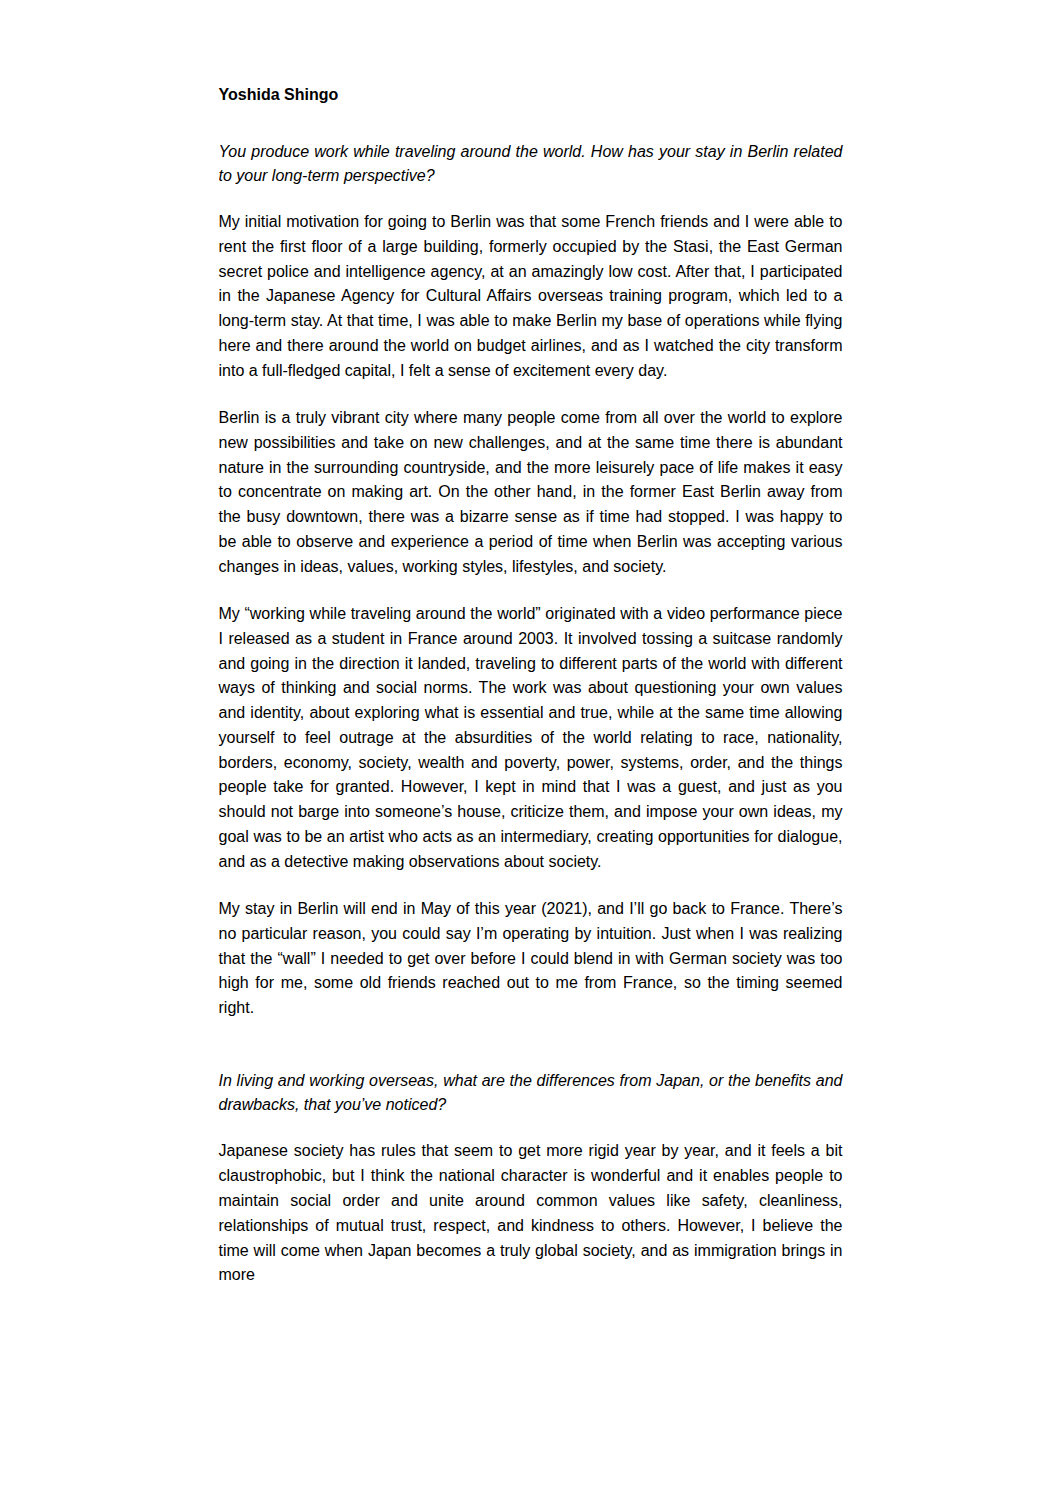Yoshida Shingo
You produce work while traveling around the world. How has your stay in Berlin related to your long-term perspective?
My initial motivation for going to Berlin was that some French friends and I were able to rent the first floor of a large building, formerly occupied by the Stasi, the East German secret police and intelligence agency, at an amazingly low cost. After that, I participated in the Japanese Agency for Cultural Affairs overseas training program, which led to a long-term stay. At that time, I was able to make Berlin my base of operations while flying here and there around the world on budget airlines, and as I watched the city transform into a full-fledged capital, I felt a sense of excitement every day.
Berlin is a truly vibrant city where many people come from all over the world to explore new possibilities and take on new challenges, and at the same time there is abundant nature in the surrounding countryside, and the more leisurely pace of life makes it easy to concentrate on making art. On the other hand, in the former East Berlin away from the busy downtown, there was a bizarre sense as if time had stopped. I was happy to be able to observe and experience a period of time when Berlin was accepting various changes in ideas, values, working styles, lifestyles, and society.
My “working while traveling around the world” originated with a video performance piece I released as a student in France around 2003. It involved tossing a suitcase randomly and going in the direction it landed, traveling to different parts of the world with different ways of thinking and social norms. The work was about questioning your own values and identity, about exploring what is essential and true, while at the same time allowing yourself to feel outrage at the absurdities of the world relating to race, nationality, borders, economy, society, wealth and poverty, power, systems, order, and the things people take for granted. However, I kept in mind that I was a guest, and just as you should not barge into someone’s house, criticize them, and impose your own ideas, my goal was to be an artist who acts as an intermediary, creating opportunities for dialogue, and as a detective making observations about society.
My stay in Berlin will end in May of this year (2021), and I’ll go back to France. There’s no particular reason, you could say I’m operating by intuition. Just when I was realizing that the “wall” I needed to get over before I could blend in with German society was too high for me, some old friends reached out to me from France, so the timing seemed right.
In living and working overseas, what are the differences from Japan, or the benefits and drawbacks, that you’ve noticed?
Japanese society has rules that seem to get more rigid year by year, and it feels a bit claustrophobic, but I think the national character is wonderful and it enables people to maintain social order and unite around common values like safety, cleanliness, relationships of mutual trust, respect, and kindness to others. However, I believe the time will come when Japan becomes a truly global society, and as immigration brings in more